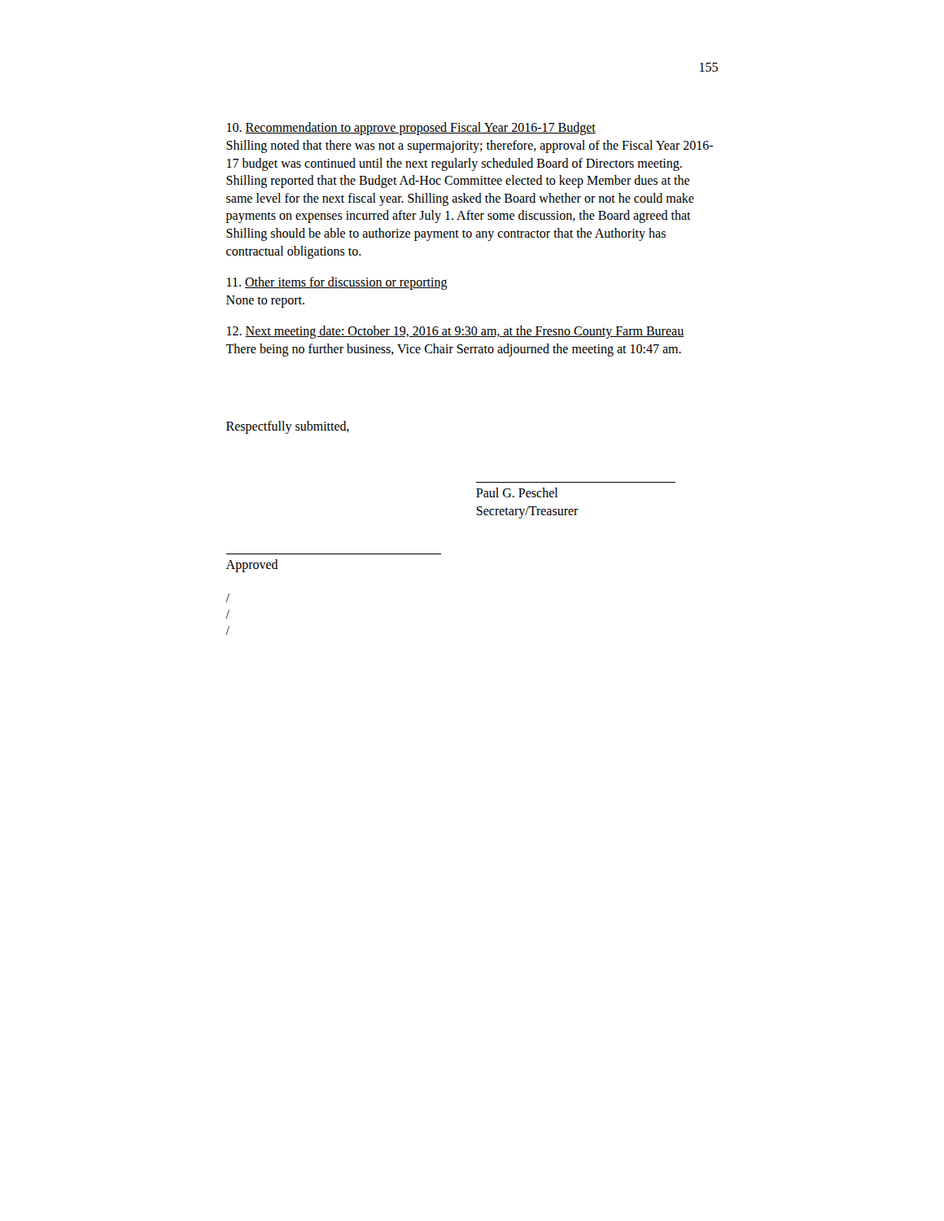155
10. Recommendation to approve proposed Fiscal Year 2016-17 Budget
Shilling noted that there was not a supermajority; therefore, approval of the Fiscal Year 2016-17 budget was continued until the next regularly scheduled Board of Directors meeting. Shilling reported that the Budget Ad-Hoc Committee elected to keep Member dues at the same level for the next fiscal year. Shilling asked the Board whether or not he could make payments on expenses incurred after July 1. After some discussion, the Board agreed that Shilling should be able to authorize payment to any contractor that the Authority has contractual obligations to.
11. Other items for discussion or reporting
None to report.
12. Next meeting date: October 19, 2016 at 9:30 am, at the Fresno County Farm Bureau
There being no further business, Vice Chair Serrato adjourned the meeting at 10:47 am.
Respectfully submitted,
Paul G. Peschel
Secretary/Treasurer
Approved
/
/
/